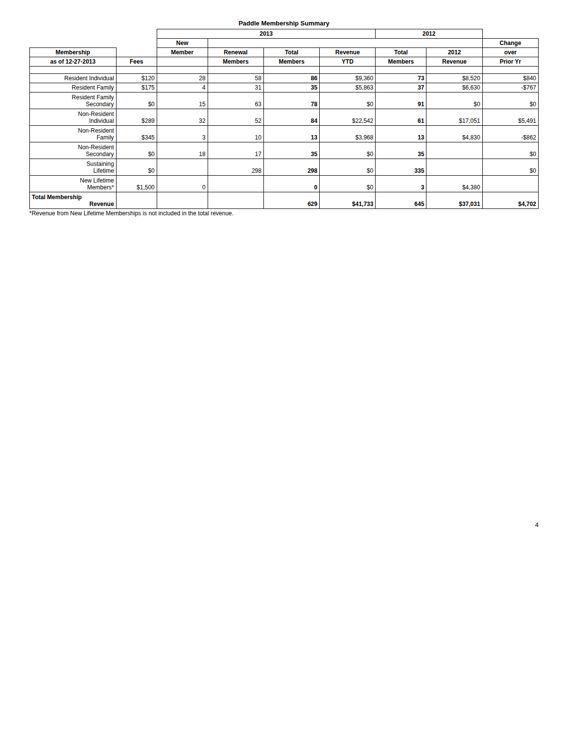Paddle Membership Summary
| | | 2013 | 2012 | |
| | | New | | | | | | Change |
| Membership | | Member | Renewal | Total | Revenue | Total | 2012 | over |
| as of 12-27-2013 | Fees | | Members | Members | YTD | Members | Revenue | Prior Yr |
| Resident Individual | $120 | 28 | 58 | 86 | $9,360 | 73 | $8,520 | $840 |
| Resident Family | $175 | 4 | 31 | 35 | $5,863 | 37 | $6,630 | -$767 |
| Resident Family Secondary | $0 | 15 | 63 | 78 | $0 | 91 | $0 | $0 |
| Non-Resident Individual | $289 | 32 | 52 | 84 | $22,542 | 61 | $17,051 | $5,491 |
| Non-Resident Family | $345 | 3 | 10 | 13 | $3,968 | 13 | $4,830 | -$862 |
| Non-Resident Secondary | $0 | 18 | 17 | 35 | $0 | 35 | | $0 |
| Sustaining Lifetime | $0 | | 298 | 298 | $0 | 335 | | $0 |
| New Lifetime Members* | $1,500 | 0 | | 0 | $0 | 3 | $4,380 | |
| Total Membership Revenue | | | | 629 | $41,733 | 645 | $37,031 | $4,702 |
*Revenue from New Lifetime Memberships is not included in the total revenue.
4